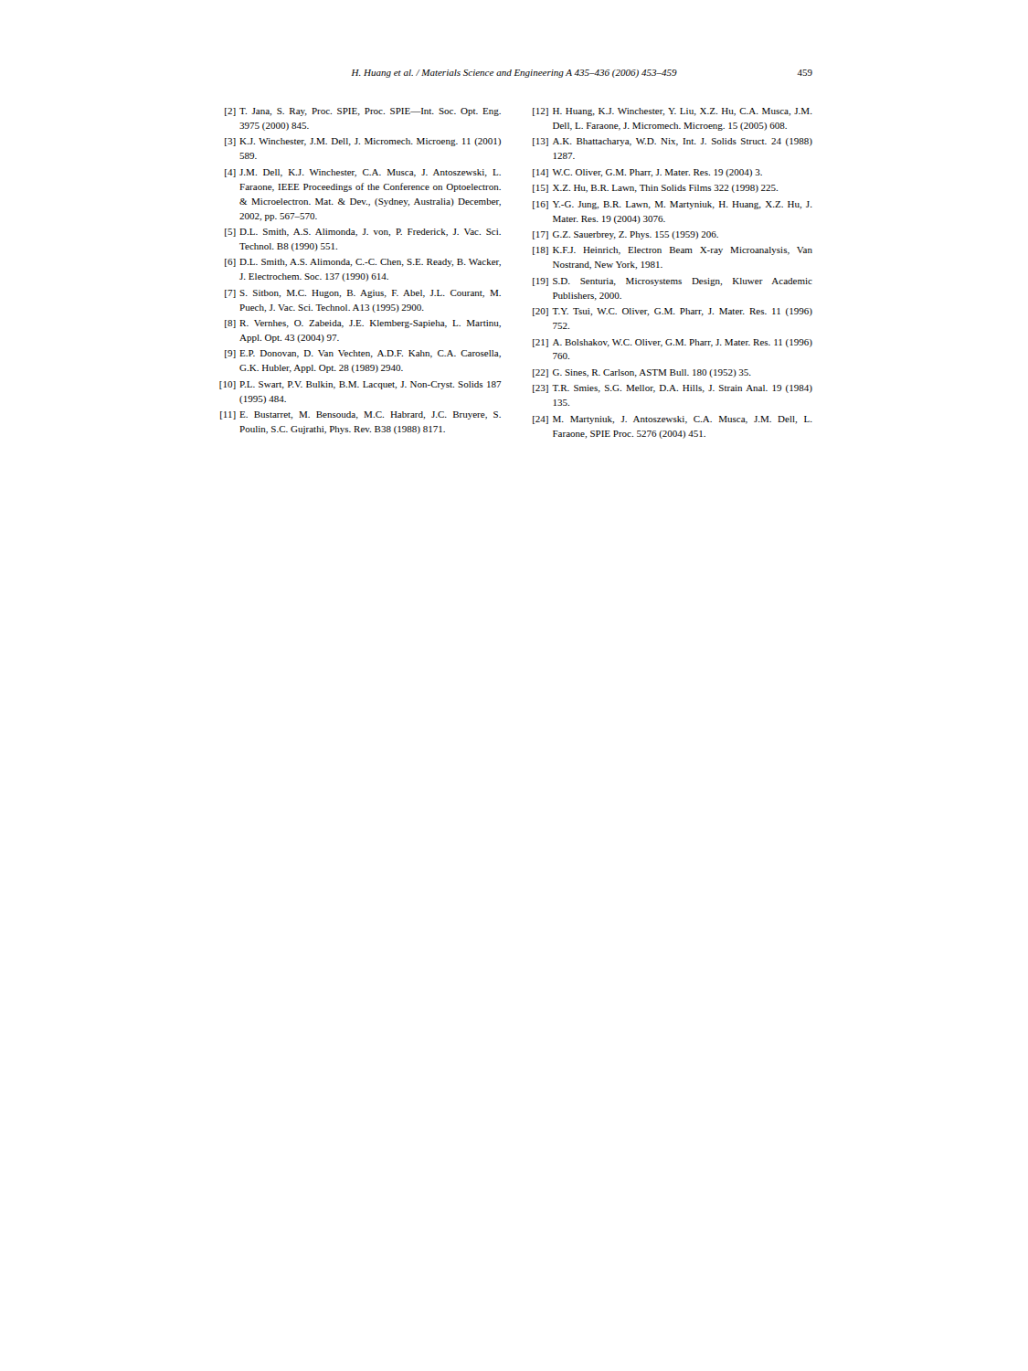H. Huang et al. / Materials Science and Engineering A 435–436 (2006) 453–459 459
[2] T. Jana, S. Ray, Proc. SPIE, Proc. SPIE—Int. Soc. Opt. Eng. 3975 (2000) 845.
[3] K.J. Winchester, J.M. Dell, J. Micromech. Microeng. 11 (2001) 589.
[4] J.M. Dell, K.J. Winchester, C.A. Musca, J. Antoszewski, L. Faraone, IEEE Proceedings of the Conference on Optoelectron. & Microelectron. Mat. & Dev., (Sydney, Australia) December, 2002, pp. 567–570.
[5] D.L. Smith, A.S. Alimonda, J. von, P. Frederick, J. Vac. Sci. Technol. B8 (1990) 551.
[6] D.L. Smith, A.S. Alimonda, C.-C. Chen, S.E. Ready, B. Wacker, J. Electrochem. Soc. 137 (1990) 614.
[7] S. Sitbon, M.C. Hugon, B. Agius, F. Abel, J.L. Courant, M. Puech, J. Vac. Sci. Technol. A13 (1995) 2900.
[8] R. Vernhes, O. Zabeida, J.E. Klemberg-Sapieha, L. Martinu, Appl. Opt. 43 (2004) 97.
[9] E.P. Donovan, D. Van Vechten, A.D.F. Kahn, C.A. Carosella, G.K. Hubler, Appl. Opt. 28 (1989) 2940.
[10] P.L. Swart, P.V. Bulkin, B.M. Lacquet, J. Non-Cryst. Solids 187 (1995) 484.
[11] E. Bustarret, M. Bensouda, M.C. Habrard, J.C. Bruyere, S. Poulin, S.C. Gujrathi, Phys. Rev. B38 (1988) 8171.
[12] H. Huang, K.J. Winchester, Y. Liu, X.Z. Hu, C.A. Musca, J.M. Dell, L. Faraone, J. Micromech. Microeng. 15 (2005) 608.
[13] A.K. Bhattacharya, W.D. Nix, Int. J. Solids Struct. 24 (1988) 1287.
[14] W.C. Oliver, G.M. Pharr, J. Mater. Res. 19 (2004) 3.
[15] X.Z. Hu, B.R. Lawn, Thin Solids Films 322 (1998) 225.
[16] Y.-G. Jung, B.R. Lawn, M. Martyniuk, H. Huang, X.Z. Hu, J. Mater. Res. 19 (2004) 3076.
[17] G.Z. Sauerbrey, Z. Phys. 155 (1959) 206.
[18] K.F.J. Heinrich, Electron Beam X-ray Microanalysis, Van Nostrand, New York, 1981.
[19] S.D. Senturia, Microsystems Design, Kluwer Academic Publishers, 2000.
[20] T.Y. Tsui, W.C. Oliver, G.M. Pharr, J. Mater. Res. 11 (1996) 752.
[21] A. Bolshakov, W.C. Oliver, G.M. Pharr, J. Mater. Res. 11 (1996) 760.
[22] G. Sines, R. Carlson, ASTM Bull. 180 (1952) 35.
[23] T.R. Smies, S.G. Mellor, D.A. Hills, J. Strain Anal. 19 (1984) 135.
[24] M. Martyniuk, J. Antoszewski, C.A. Musca, J.M. Dell, L. Faraone, SPIE Proc. 5276 (2004) 451.